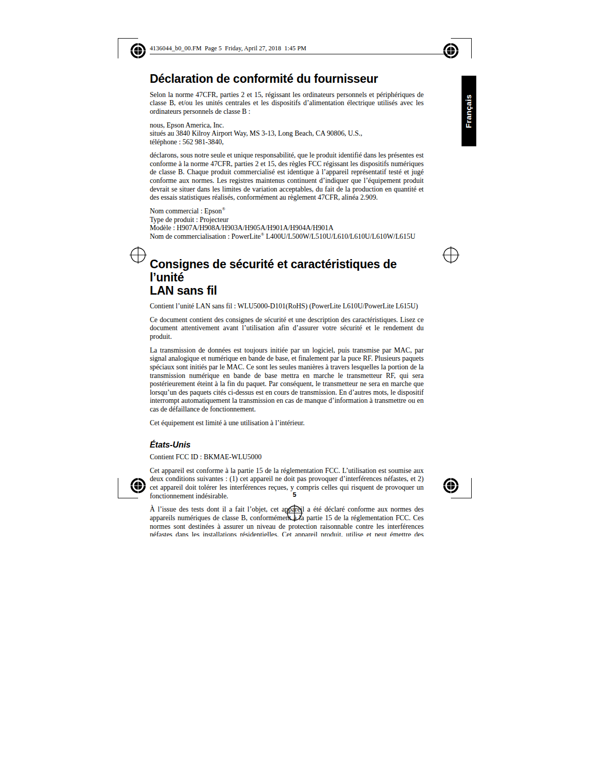4136044_b0_00.FM Page 5 Friday, April 27, 2018 1:45 PM
Français
Déclaration de conformité du fournisseur
Selon la norme 47CFR, parties 2 et 15, régissant les ordinateurs personnels et périphériques de classe B, et/ou les unités centrales et les dispositifs d’alimentation électrique utilisés avec les ordinateurs personnels de classe B :
nous, Epson America, Inc.
situés au 3840 Kilroy Airport Way, MS 3-13, Long Beach, CA 90806, U.S.,
téléphone : 562 981-3840,
déclarons, sous notre seule et unique responsabilité, que le produit identifié dans les présentes est conforme à la norme 47CFR, parties 2 et 15, des règles FCC régissant les dispositifs numériques de classe B. Chaque produit commercialisé est identique à l’appareil représentatif testé et jugé conforme aux normes. Les registres maintenus continuent d’indiquer que l’équipement produit devrait se situer dans les limites de variation acceptables, du fait de la production en quantité et des essais statistiques réalisés, conformément au règlement 47CFR, alinéa 2.909.
Nom commercial : Epson®
Type de produit : Projecteur
Modèle : H907A/H908A/H903A/H905A/H901A/H904A/H901A
Nom de commercialisation : PowerLite® L400U/L500W/L510U/L610/L610U/L610W/L615U
Consignes de sécurité et caractéristiques de l’unité
LAN sans fil
Contient l’unité LAN sans fil : WLU5000-D101(RoHS) (PowerLite L610U/PowerLite L615U)
Ce document contient des consignes de sécurité et une description des caractéristiques. Lisez ce document attentivement avant l’utilisation afin d’assurer votre sécurité et le rendement du produit.
La transmission de données est toujours initiée par un logiciel, puis transmise par MAC, par signal analogique et numérique en bande de base, et finalement par la puce RF. Plusieurs paquets spéciaux sont initiés par le MAC. Ce sont les seules manières à travers lesquelles la portion de la transmission numérique en bande de base mettra en marche le transmetteur RF, qui sera postérieurement éteint à la fin du paquet. Par conséquent, le transmetteur ne sera en marche que lorsqu’un des paquets cités ci-dessus est en cours de transmission. En d’autres mots, le dispositif interrompt automatiquement la transmission en cas de manque d’information à transmettre ou en cas de défaillance de fonctionnement.
Cet équipement est limité à une utilisation à l’intérieur.
États-Unis
Contient FCC ID : BKMAE-WLU5000
Cet appareil est conforme à la partie 15 de la réglementation FCC. L’utilisation est soumise aux deux conditions suivantes : (1) cet appareil ne doit pas provoquer d’interférences néfastes, et 2) cet appareil doit tolérer les interférences reçues, y compris celles qui risquent de provoquer un fonctionnement indésirable.
À l’issue des tests dont il a fait l’objet, cet appareil a été déclaré conforme aux normes des appareils numériques de classe B, conformément à la partie 15 de la réglementation FCC. Ces normes sont destinées à assurer un niveau de protection raisonnable contre les interférences néfastes dans les installations résidentielles. Cet appareil produit, utilise et peut émettre des fréquences radioélectriques et, s’il n’est pas installé ou utilisé conformément aux directives, peut brouiller les ondes radio ou télévisuelles. Toutefois, il est impossible de garantir qu’aucune interférence ne se produira dans une installation particulière. Si cet équipement brouille la réception des ondes radio et télévisuelles, ce que vous pouvez déterminer en éteignant et en rallumant l’équipement, nous vous encourageons à prendre l’une des mesures correctives suivantes :
Réorientez ou déplacez l’antenne réceptrice.
Éloignez l’appareil du récepteur.
Branchez l’appareil dans une autre prise ou dans un autre circuit que celui du récepteur.
Demandez conseil au revendeur de l’appareil ou à un technicien radio/télévision éxperimenté.
5